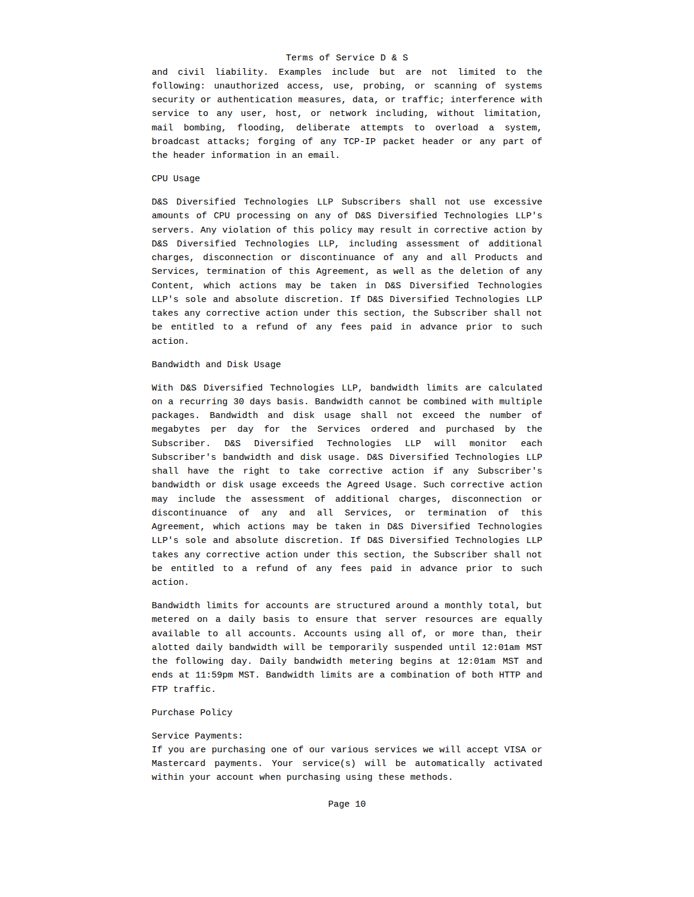Terms of Service D & S
and civil liability. Examples include but are not limited to the following: unauthorized access, use, probing, or scanning of systems security or authentication measures, data, or traffic; interference with service to any user, host, or network including, without limitation, mail bombing, flooding, deliberate attempts to overload a system, broadcast attacks; forging of any TCP-IP packet header or any part of the header information in an email.
CPU Usage
D&S Diversified Technologies LLP Subscribers shall not use excessive amounts of CPU processing on any of D&S Diversified Technologies LLP's servers. Any violation of this policy may result in corrective action by D&S Diversified Technologies LLP, including assessment of additional charges, disconnection or discontinuance of any and all Products and Services, termination of this Agreement, as well as the deletion of any Content, which actions may be taken in D&S Diversified Technologies LLP's sole and absolute discretion. If D&S Diversified Technologies LLP takes any corrective action under this section, the Subscriber shall not be entitled to a refund of any fees paid in advance prior to such action.
Bandwidth and Disk Usage
With D&S Diversified Technologies LLP, bandwidth limits are calculated on a recurring 30 days basis. Bandwidth cannot be combined with multiple packages. Bandwidth and disk usage shall not exceed the number of megabytes per day for the Services ordered and purchased by the Subscriber. D&S Diversified Technologies LLP will monitor each Subscriber's bandwidth and disk usage. D&S Diversified Technologies LLP shall have the right to take corrective action if any Subscriber's bandwidth or disk usage exceeds the Agreed Usage. Such corrective action may include the assessment of additional charges, disconnection or discontinuance of any and all Services, or termination of this Agreement, which actions may be taken in D&S Diversified Technologies LLP's sole and absolute discretion. If D&S Diversified Technologies LLP takes any corrective action under this section, the Subscriber shall not be entitled to a refund of any fees paid in advance prior to such action.
Bandwidth limits for accounts are structured around a monthly total, but metered on a daily basis to ensure that server resources are equally available to all accounts. Accounts using all of, or more than, their alotted daily bandwidth will be temporarily suspended until 12:01am MST the following day. Daily bandwidth metering begins at 12:01am MST and ends at 11:59pm MST. Bandwidth limits are a combination of both HTTP and FTP traffic.
Purchase Policy
Service Payments:
If you are purchasing one of our various services we will accept VISA or Mastercard payments. Your service(s) will be automatically activated within your account when purchasing using these methods.
Page 10